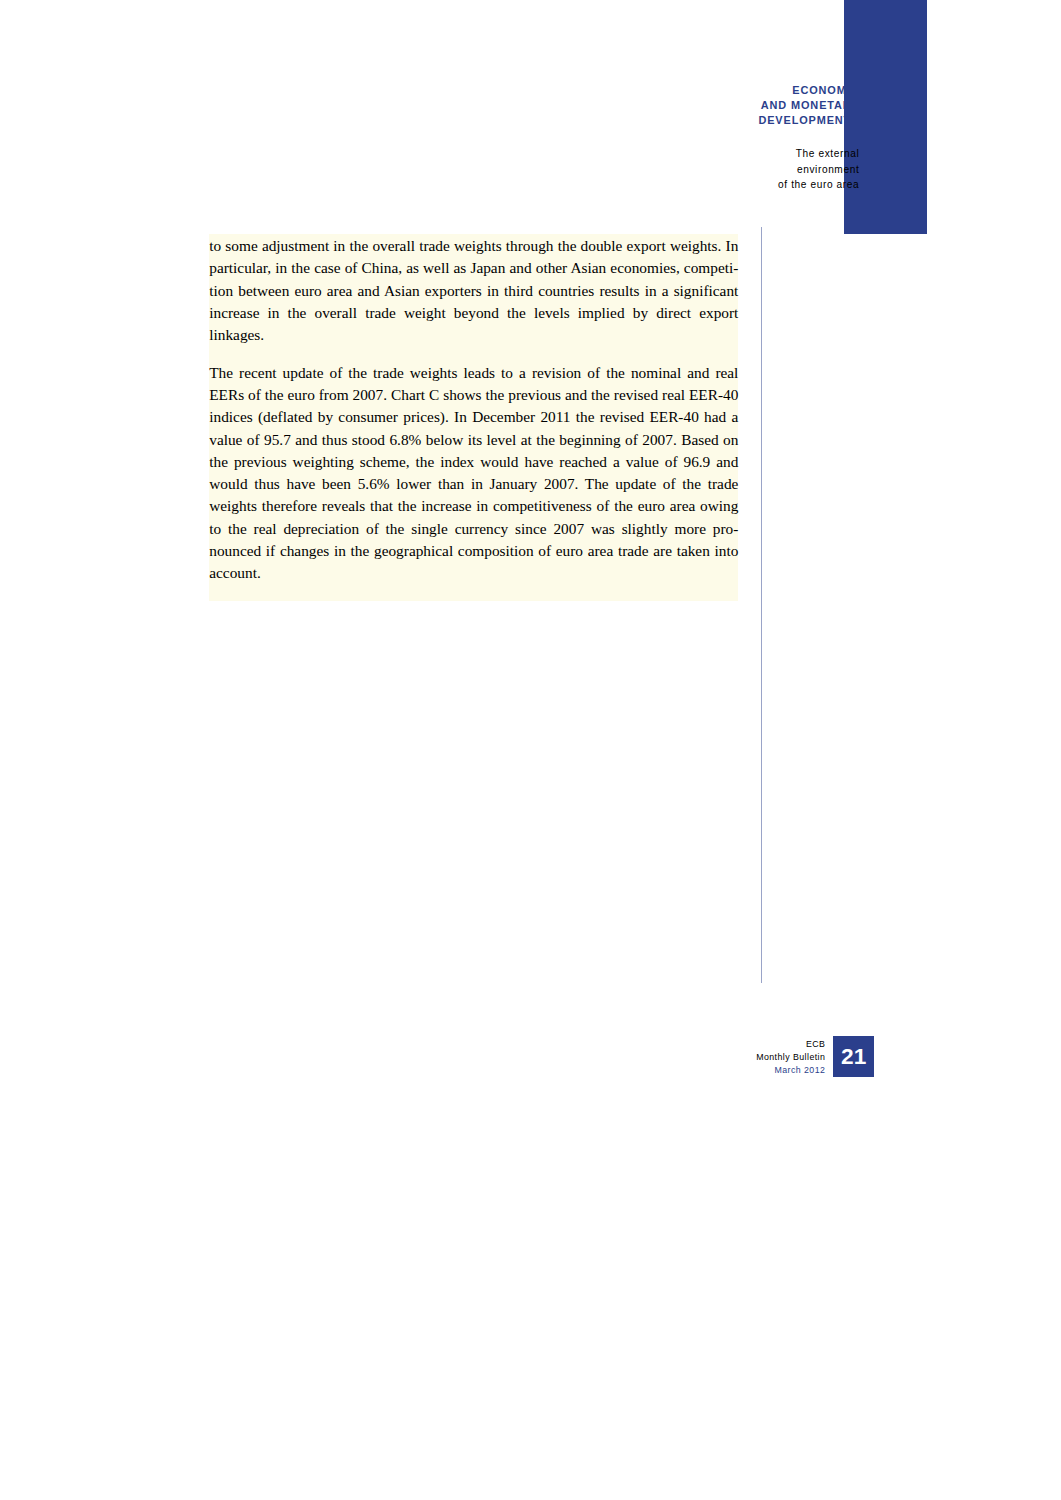Economic
and Monetary
Developments
The external
environment
of the euro area
to some adjustment in the overall trade weights through the double export weights. In particular, in the case of China, as well as Japan and other Asian economies, competition between euro area and Asian exporters in third countries results in a significant increase in the overall trade weight beyond the levels implied by direct export linkages.
The recent update of the trade weights leads to a revision of the nominal and real EERs of the euro from 2007. Chart C shows the previous and the revised real EER-40 indices (deflated by consumer prices). In December 2011 the revised EER-40 had a value of 95.7 and thus stood 6.8% below its level at the beginning of 2007. Based on the previous weighting scheme, the index would have reached a value of 96.9 and would thus have been 5.6% lower than in January 2007. The update of the trade weights therefore reveals that the increase in competitiveness of the euro area owing to the real depreciation of the single currency since 2007 was slightly more pronounced if changes in the geographical composition of euro area trade are taken into account.
ECB
Monthly Bulletin
March 2012
21